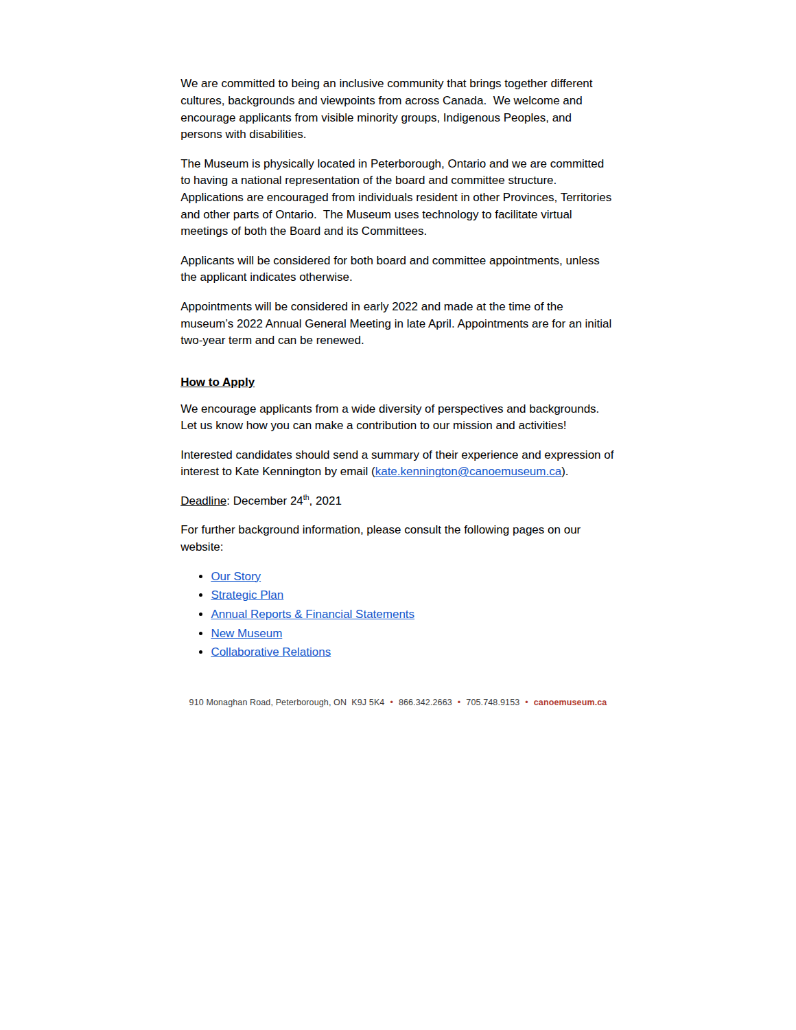We are committed to being an inclusive community that brings together different cultures, backgrounds and viewpoints from across Canada. We welcome and encourage applicants from visible minority groups, Indigenous Peoples, and persons with disabilities.
The Museum is physically located in Peterborough, Ontario and we are committed to having a national representation of the board and committee structure. Applications are encouraged from individuals resident in other Provinces, Territories and other parts of Ontario. The Museum uses technology to facilitate virtual meetings of both the Board and its Committees.
Applicants will be considered for both board and committee appointments, unless the applicant indicates otherwise.
Appointments will be considered in early 2022 and made at the time of the museum’s 2022 Annual General Meeting in late April. Appointments are for an initial two-year term and can be renewed.
How to Apply
We encourage applicants from a wide diversity of perspectives and backgrounds. Let us know how you can make a contribution to our mission and activities!
Interested candidates should send a summary of their experience and expression of interest to Kate Kennington by email (kate.kennington@canoemuseum.ca).
Deadline: December 24th, 2021
For further background information, please consult the following pages on our website:
Our Story
Strategic Plan
Annual Reports & Financial Statements
New Museum
Collaborative Relations
910 Monaghan Road, Peterborough, ON K9J 5K4 • 866.342.2663 • 705.748.9153 • canoemuseum.ca